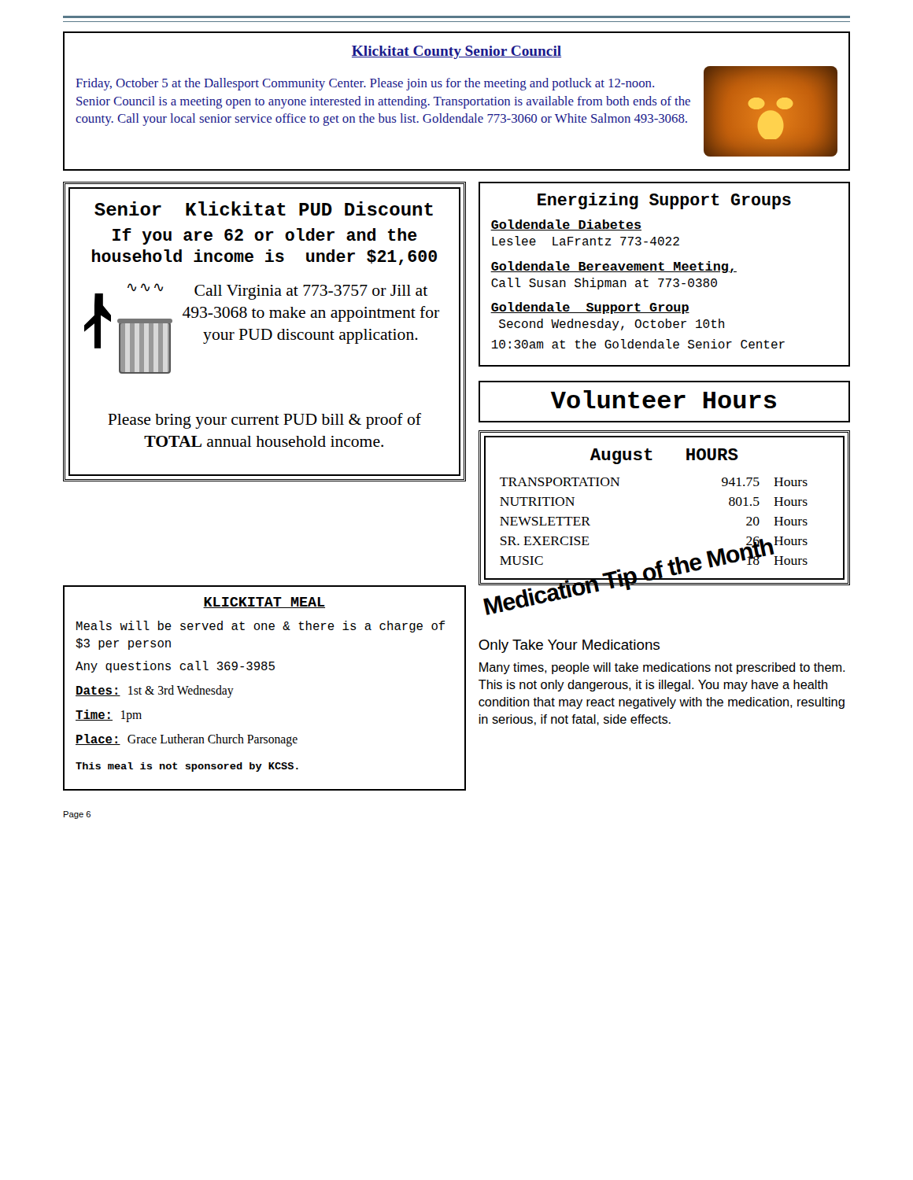Klickitat County Senior Council
Friday, October 5 at the Dallesport Community Center. Please join us for the meeting and potluck at 12-noon. Senior Council is a meeting open to anyone interested in attending. Transportation is available from both ends of the county. Call your local senior service office to get on the bus list. Goldendale 773-3060 or White Salmon 493-3068.
Senior Klickitat PUD Discount
If you are 62 or older and the household income is under $21,600
∿∿∿
Call Virginia at 773-3757 or Jill at 493-3068 to make an appointment for your PUD discount application.
Please bring your current PUD bill & proof of TOTAL annual household income.
Energizing Support Groups
Goldendale Diabetes
Leslee LaFrantz 773-4022
Goldendale Bereavement Meeting,
Call Susan Shipman at 773-0380
Goldendale Support Group
Second Wednesday, October 10th
10:30am at the Goldendale Senior Center
Volunteer Hours
August HOURS
| TRANSPORTATION | 941.75 | Hours |
| NUTRITION | 801.5 | Hours |
| NEWSLETTER | 20 | Hours |
| SR. EXERCISE | 26 | Hours |
| MUSIC | 18 | Hours |
KLICKITAT MEAL
Meals will be served at one & there is a charge of $3 per person
Any questions call 369-3985
Dates: 1st & 3rd Wednesday
Time: 1pm
Place: Grace Lutheran Church Parsonage
This meal is not sponsored by KCSS.
Medication Tip of the Month
Only Take Your Medications
Many times, people will take medications not prescribed to them. This is not only dangerous, it is illegal. You may have a health condition that may react negatively with the medication, resulting in serious, if not fatal, side effects.
Page 6